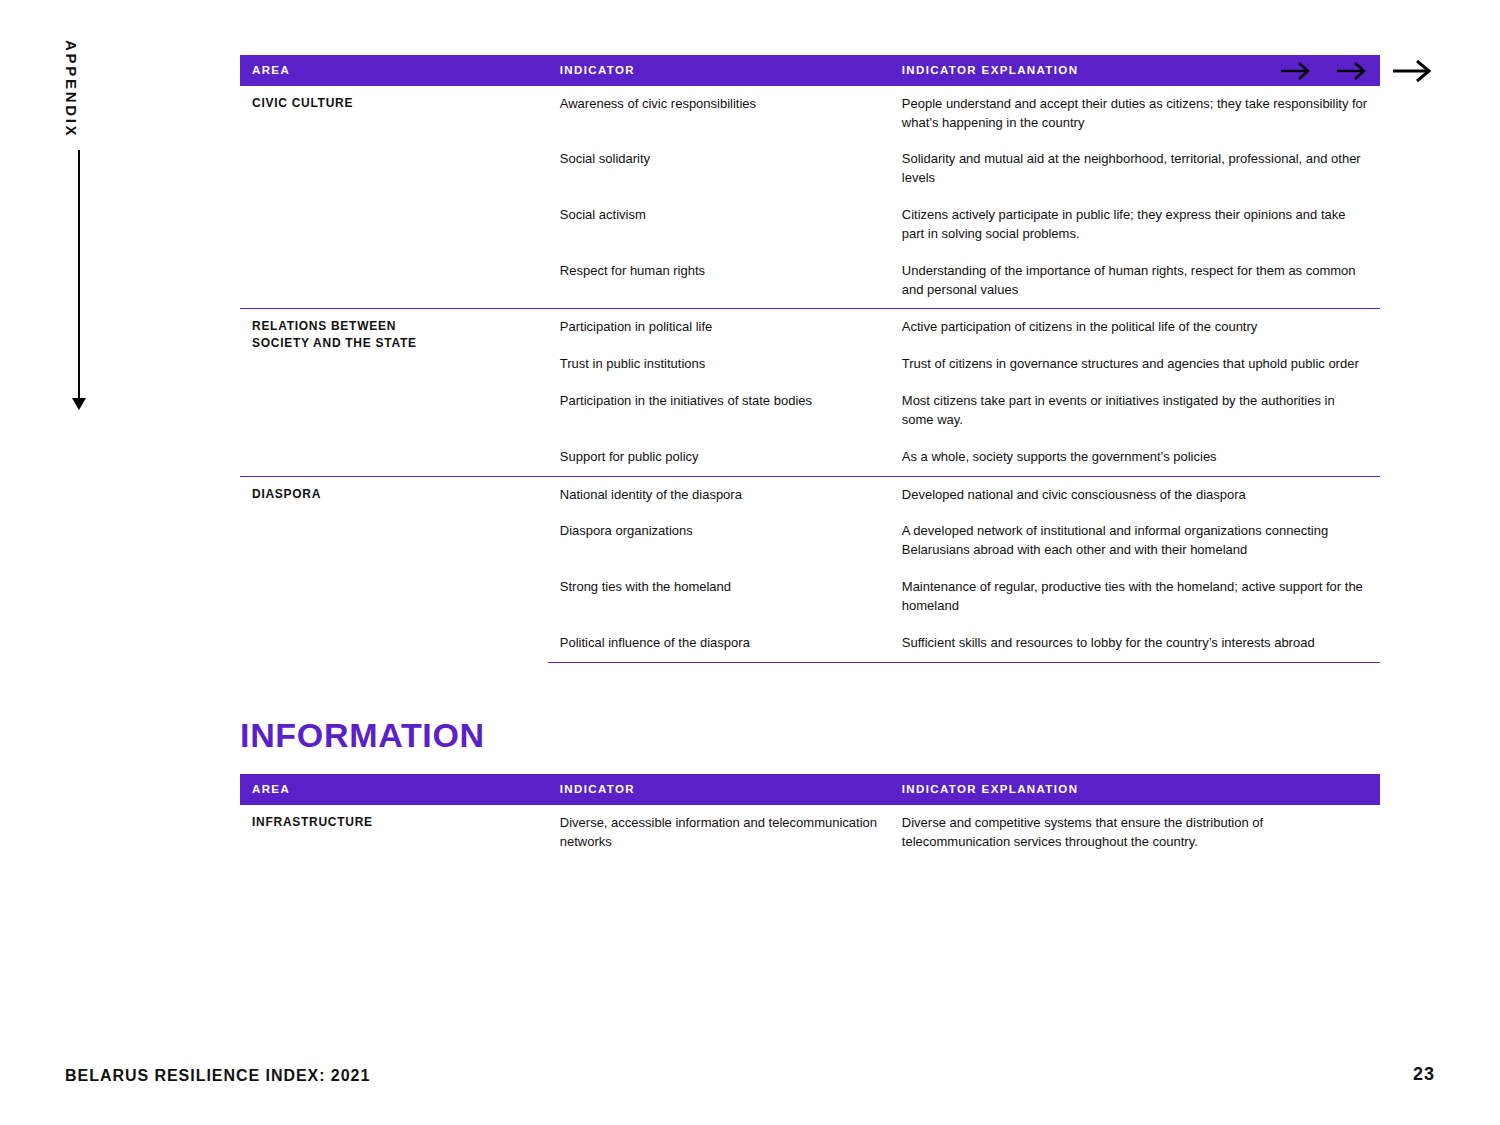APPENDIX
| Area | Indicator | Indicator explanation |
| --- | --- | --- |
| Civic culture | Awareness of civic responsibilities | People understand and accept their duties as citizens; they take responsibility for what’s happening in the country |
| Social solidarity | Solidarity and mutual aid at the neighborhood, territorial, professional, and other levels |
| Social activism | Citizens actively participate in public life; they express their opinions and take part in solving social problems. |
| Respect for human rights | Understanding of the importance of human rights, respect for them as common and personal values |
| Relations between society and the state | Participation in political life | Active participation of citizens in the political life of the country |
| Trust in public institutions | Trust of citizens in governance structures and agencies that uphold public order |
| Participation in the initiatives of state bodies | Most citizens take part in events or initiatives instigated by the authorities in some way. |
| Support for public policy | As a whole, society supports the government’s policies |
| Diaspora | National identity of the diaspora | Developed national and civic consciousness of the diaspora |
| Diaspora organizations | A developed network of institutional and informal organizations connecting Belarusians abroad with each other and with their homeland |
| Strong ties with the homeland | Maintenance of regular, productive ties with the homeland; active support for the homeland |
| Political influence of the diaspora | Sufficient skills and resources to lobby for the country’s interests abroad |
INFORMATION
| Area | Indicator | Indicator explanation |
| --- | --- | --- |
| Infrastructure | Diverse, accessible information and telecommunication networks | Diverse and competitive systems that ensure the distribution of telecommunication services throughout the country. |
BELARUS RESILIENCE INDEX: 2021
23